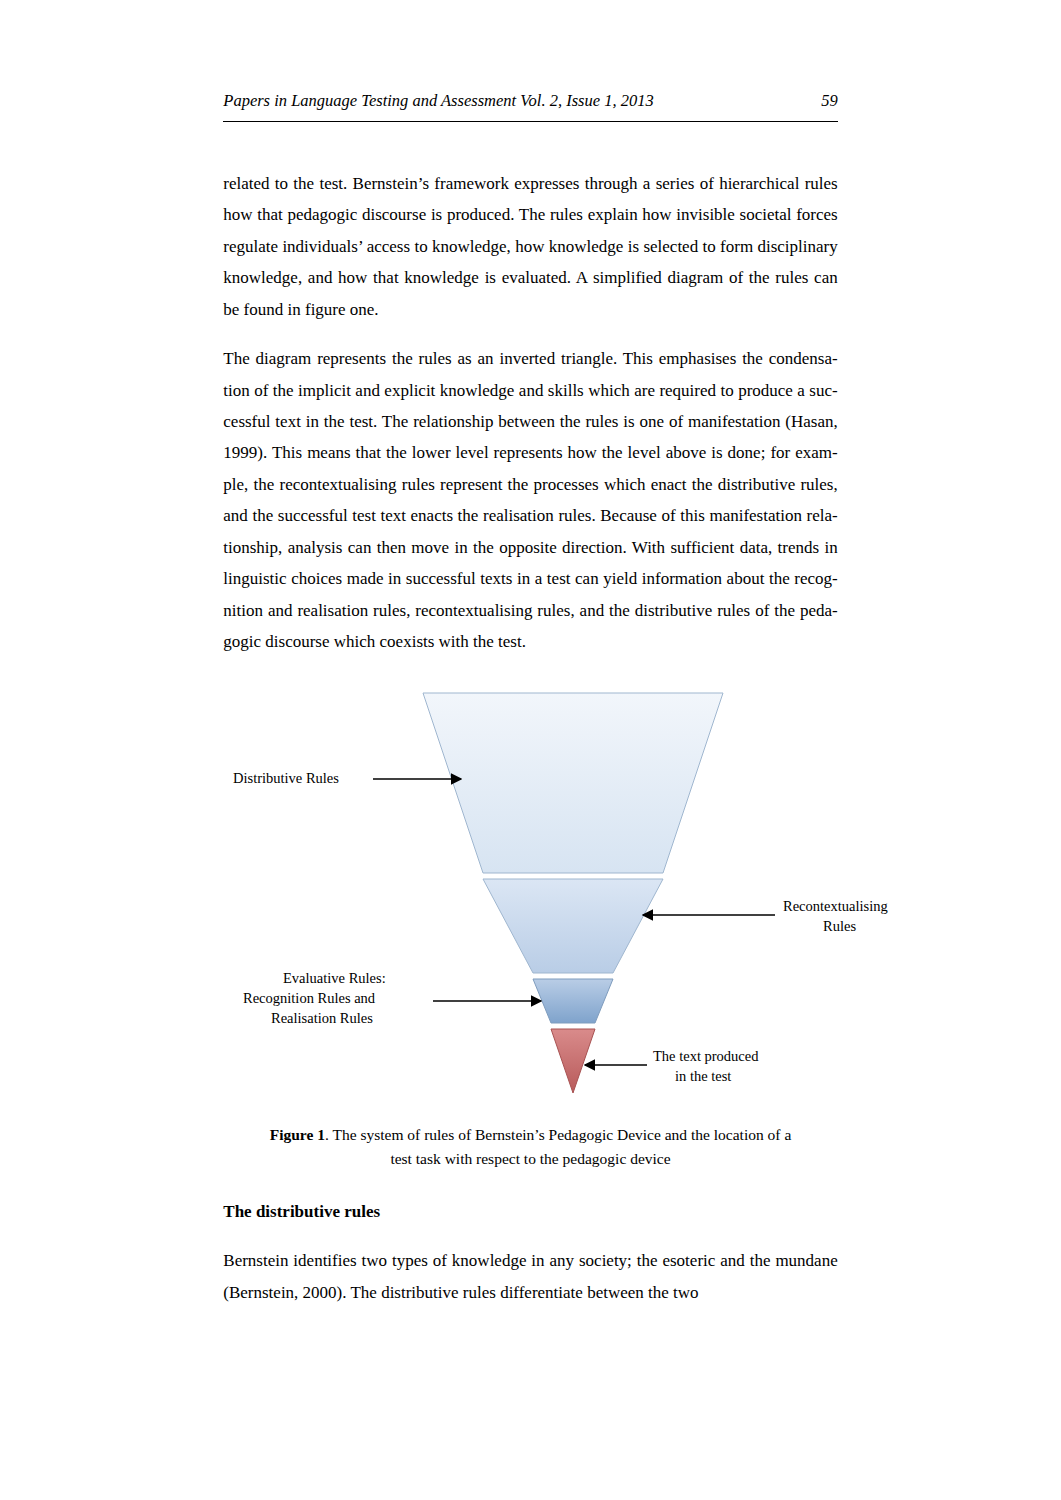Papers in Language Testing and Assessment Vol. 2, Issue 1, 2013 59
related to the test. Bernstein’s framework expresses through a series of hierarchical rules how that pedagogic discourse is produced. The rules explain how invisible societal forces regulate individuals’ access to knowledge, how knowledge is selected to form disciplinary knowledge, and how that knowledge is evaluated. A simplified diagram of the rules can be found in figure one.
The diagram represents the rules as an inverted triangle. This emphasises the condensation of the implicit and explicit knowledge and skills which are required to produce a successful text in the test. The relationship between the rules is one of manifestation (Hasan, 1999). This means that the lower level represents how the level above is done; for example, the recontextualising rules represent the processes which enact the distributive rules, and the successful test text enacts the realisation rules. Because of this manifestation relationship, analysis can then move in the opposite direction. With sufficient data, trends in linguistic choices made in successful texts in a test can yield information about the recognition and realisation rules, recontextualising rules, and the distributive rules of the pedagogic discourse which coexists with the test.
Distributive Rules Recontextualising Rules Evaluative Rules: Recognition Rules and Realisation Rules The text produced in the test
Figure 1. The system of rules of Bernstein’s Pedagogic Device and the location of a test task with respect to the pedagogic device
The distributive rules
Bernstein identifies two types of knowledge in any society; the esoteric and the mundane (Bernstein, 2000). The distributive rules differentiate between the two